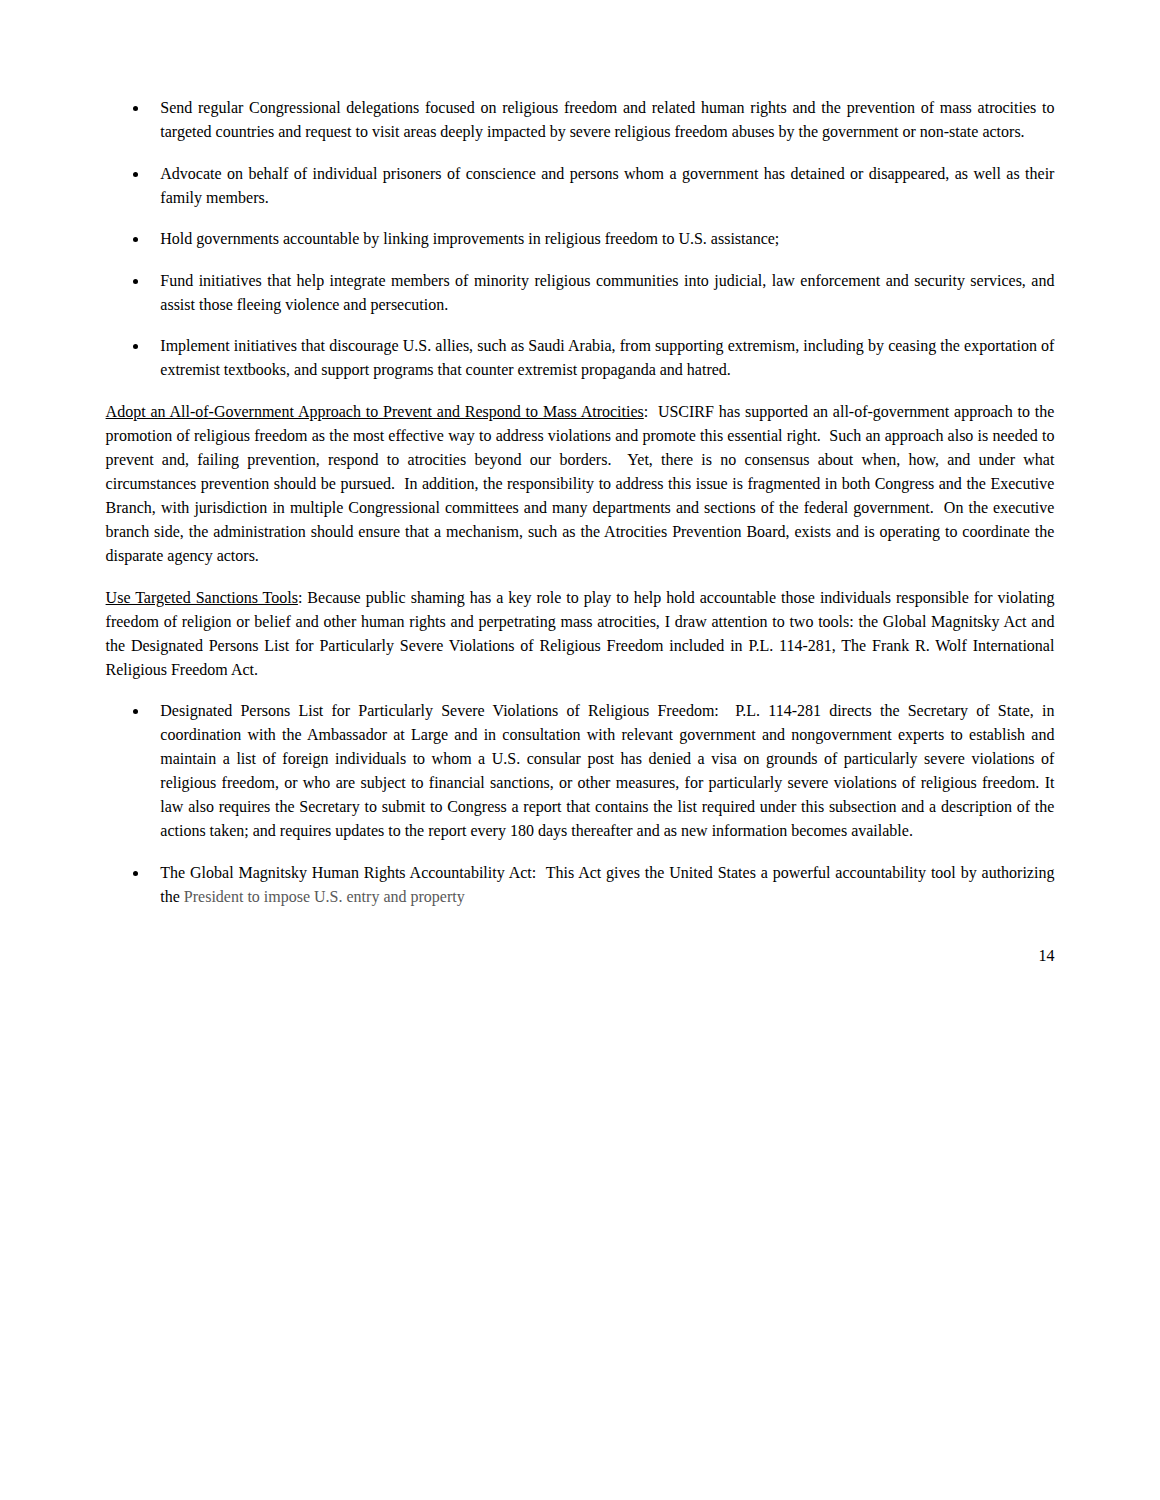Send regular Congressional delegations focused on religious freedom and related human rights and the prevention of mass atrocities to targeted countries and request to visit areas deeply impacted by severe religious freedom abuses by the government or non-state actors.
Advocate on behalf of individual prisoners of conscience and persons whom a government has detained or disappeared, as well as their family members.
Hold governments accountable by linking improvements in religious freedom to U.S. assistance;
Fund initiatives that help integrate members of minority religious communities into judicial, law enforcement and security services, and assist those fleeing violence and persecution.
Implement initiatives that discourage U.S. allies, such as Saudi Arabia, from supporting extremism, including by ceasing the exportation of extremist textbooks, and support programs that counter extremist propaganda and hatred.
Adopt an All-of-Government Approach to Prevent and Respond to Mass Atrocities: USCIRF has supported an all-of-government approach to the promotion of religious freedom as the most effective way to address violations and promote this essential right. Such an approach also is needed to prevent and, failing prevention, respond to atrocities beyond our borders. Yet, there is no consensus about when, how, and under what circumstances prevention should be pursued. In addition, the responsibility to address this issue is fragmented in both Congress and the Executive Branch, with jurisdiction in multiple Congressional committees and many departments and sections of the federal government. On the executive branch side, the administration should ensure that a mechanism, such as the Atrocities Prevention Board, exists and is operating to coordinate the disparate agency actors.
Use Targeted Sanctions Tools: Because public shaming has a key role to play to help hold accountable those individuals responsible for violating freedom of religion or belief and other human rights and perpetrating mass atrocities, I draw attention to two tools: the Global Magnitsky Act and the Designated Persons List for Particularly Severe Violations of Religious Freedom included in P.L. 114-281, The Frank R. Wolf International Religious Freedom Act.
Designated Persons List for Particularly Severe Violations of Religious Freedom: P.L. 114-281 directs the Secretary of State, in coordination with the Ambassador at Large and in consultation with relevant government and nongovernment experts to establish and maintain a list of foreign individuals to whom a U.S. consular post has denied a visa on grounds of particularly severe violations of religious freedom, or who are subject to financial sanctions, or other measures, for particularly severe violations of religious freedom. It law also requires the Secretary to submit to Congress a report that contains the list required under this subsection and a description of the actions taken; and requires updates to the report every 180 days thereafter and as new information becomes available.
The Global Magnitsky Human Rights Accountability Act: This Act gives the United States a powerful accountability tool by authorizing the President to impose U.S. entry and property
14